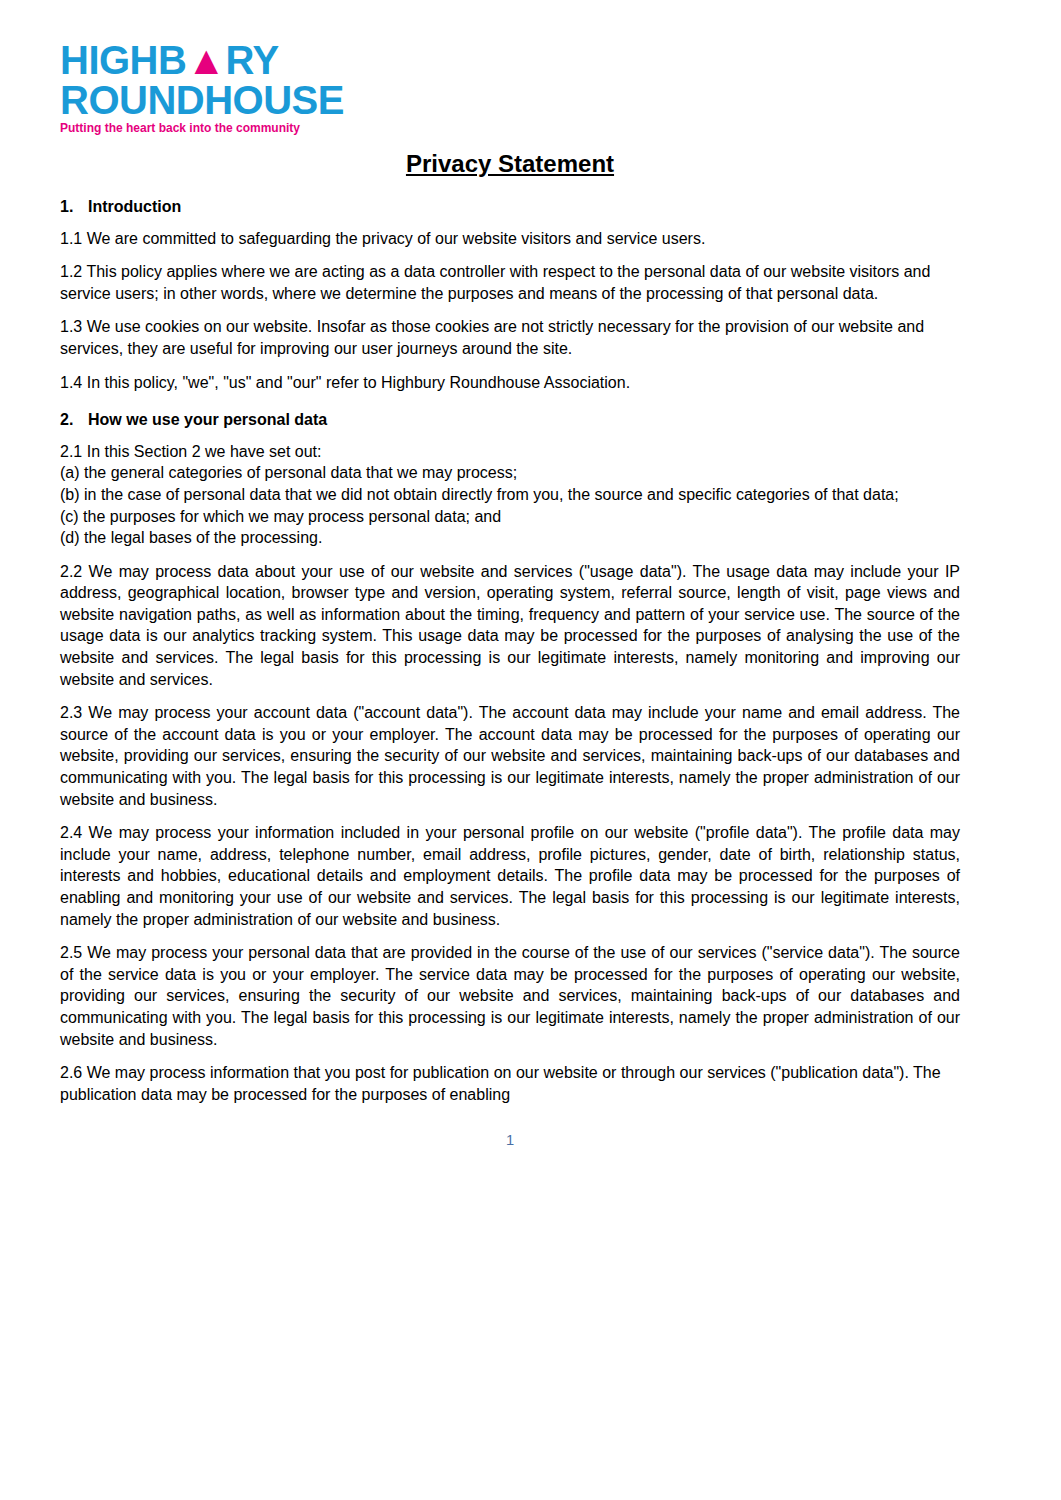HIGHB▲RY
ROUNDHOUSE
Putting the heart back into the community
Privacy Statement
1. Introduction
1.1 We are committed to safeguarding the privacy of our website visitors and service users.
1.2 This policy applies where we are acting as a data controller with respect to the personal data of our website visitors and service users; in other words, where we determine the purposes and means of the processing of that personal data.
1.3 We use cookies on our website. Insofar as those cookies are not strictly necessary for the provision of our website and services, they are useful for improving our user journeys around the site.
1.4 In this policy, "we", "us" and "our" refer to Highbury Roundhouse Association.
2. How we use your personal data
2.1 In this Section 2 we have set out:
(a) the general categories of personal data that we may process;
(b) in the case of personal data that we did not obtain directly from you, the source and specific categories of that data;
(c) the purposes for which we may process personal data; and
(d) the legal bases of the processing.
2.2 We may process data about your use of our website and services ("usage data"). The usage data may include your IP address, geographical location, browser type and version, operating system, referral source, length of visit, page views and website navigation paths, as well as information about the timing, frequency and pattern of your service use. The source of the usage data is our analytics tracking system. This usage data may be processed for the purposes of analysing the use of the website and services. The legal basis for this processing is our legitimate interests, namely monitoring and improving our website and services.
2.3 We may process your account data ("account data"). The account data may include your name and email address. The source of the account data is you or your employer. The account data may be processed for the purposes of operating our website, providing our services, ensuring the security of our website and services, maintaining back-ups of our databases and communicating with you. The legal basis for this processing is our legitimate interests, namely the proper administration of our website and business.
2.4 We may process your information included in your personal profile on our website ("profile data"). The profile data may include your name, address, telephone number, email address, profile pictures, gender, date of birth, relationship status, interests and hobbies, educational details and employment details. The profile data may be processed for the purposes of enabling and monitoring your use of our website and services. The legal basis for this processing is our legitimate interests, namely the proper administration of our website and business.
2.5 We may process your personal data that are provided in the course of the use of our services ("service data"). The source of the service data is you or your employer. The service data may be processed for the purposes of operating our website, providing our services, ensuring the security of our website and services, maintaining back-ups of our databases and communicating with you. The legal basis for this processing is our legitimate interests, namely the proper administration of our website and business.
2.6 We may process information that you post for publication on our website or through our services ("publication data"). The publication data may be processed for the purposes of enabling
1